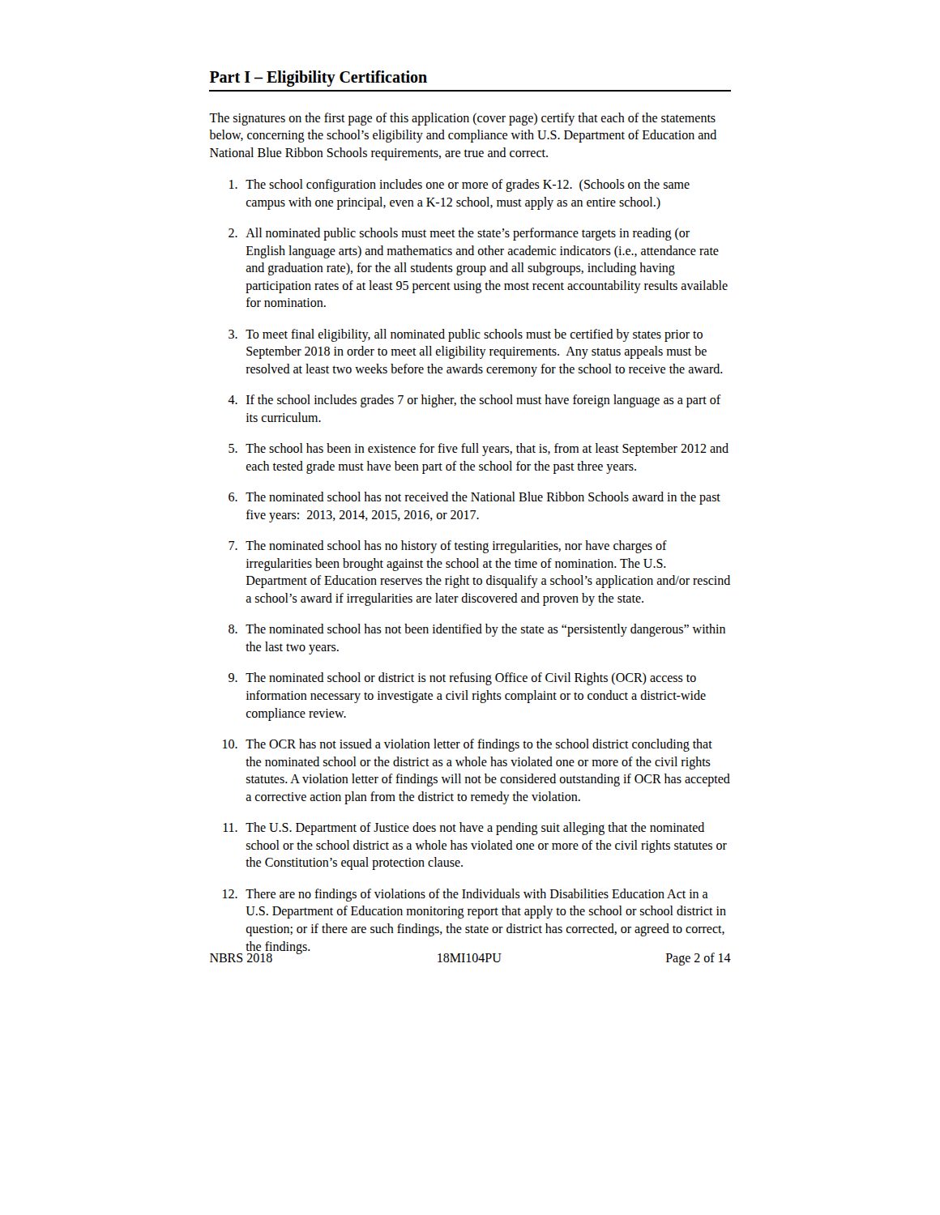Part I – Eligibility Certification
The signatures on the first page of this application (cover page) certify that each of the statements below, concerning the school’s eligibility and compliance with U.S. Department of Education and National Blue Ribbon Schools requirements, are true and correct.
The school configuration includes one or more of grades K-12. (Schools on the same campus with one principal, even a K-12 school, must apply as an entire school.)
All nominated public schools must meet the state’s performance targets in reading (or English language arts) and mathematics and other academic indicators (i.e., attendance rate and graduation rate), for the all students group and all subgroups, including having participation rates of at least 95 percent using the most recent accountability results available for nomination.
To meet final eligibility, all nominated public schools must be certified by states prior to September 2018 in order to meet all eligibility requirements. Any status appeals must be resolved at least two weeks before the awards ceremony for the school to receive the award.
If the school includes grades 7 or higher, the school must have foreign language as a part of its curriculum.
The school has been in existence for five full years, that is, from at least September 2012 and each tested grade must have been part of the school for the past three years.
The nominated school has not received the National Blue Ribbon Schools award in the past five years: 2013, 2014, 2015, 2016, or 2017.
The nominated school has no history of testing irregularities, nor have charges of irregularities been brought against the school at the time of nomination. The U.S. Department of Education reserves the right to disqualify a school’s application and/or rescind a school’s award if irregularities are later discovered and proven by the state.
The nominated school has not been identified by the state as “persistently dangerous” within the last two years.
The nominated school or district is not refusing Office of Civil Rights (OCR) access to information necessary to investigate a civil rights complaint or to conduct a district-wide compliance review.
The OCR has not issued a violation letter of findings to the school district concluding that the nominated school or the district as a whole has violated one or more of the civil rights statutes. A violation letter of findings will not be considered outstanding if OCR has accepted a corrective action plan from the district to remedy the violation.
The U.S. Department of Justice does not have a pending suit alleging that the nominated school or the school district as a whole has violated one or more of the civil rights statutes or the Constitution’s equal protection clause.
There are no findings of violations of the Individuals with Disabilities Education Act in a U.S. Department of Education monitoring report that apply to the school or school district in question; or if there are such findings, the state or district has corrected, or agreed to correct, the findings.
NBRS 2018 18MI104PU Page 2 of 14